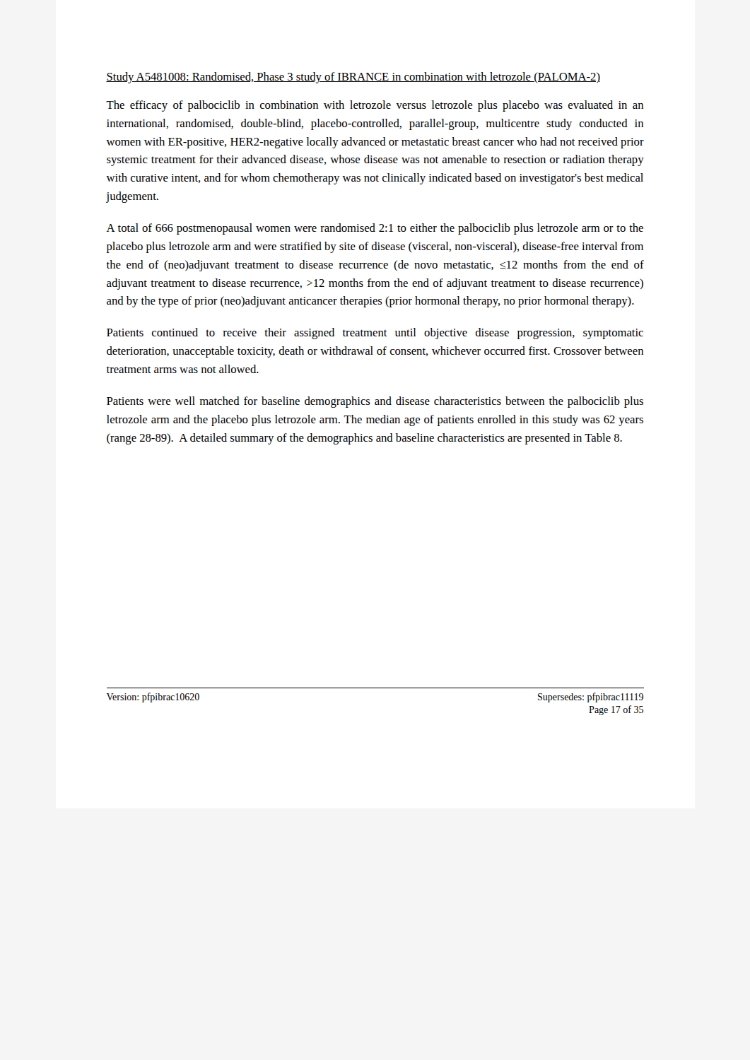Study A5481008: Randomised, Phase 3 study of IBRANCE in combination with letrozole (PALOMA-2)
The efficacy of palbociclib in combination with letrozole versus letrozole plus placebo was evaluated in an international, randomised, double-blind, placebo-controlled, parallel-group, multicentre study conducted in women with ER-positive, HER2-negative locally advanced or metastatic breast cancer who had not received prior systemic treatment for their advanced disease, whose disease was not amenable to resection or radiation therapy with curative intent, and for whom chemotherapy was not clinically indicated based on investigator's best medical judgement.
A total of 666 postmenopausal women were randomised 2:1 to either the palbociclib plus letrozole arm or to the placebo plus letrozole arm and were stratified by site of disease (visceral, non-visceral), disease-free interval from the end of (neo)adjuvant treatment to disease recurrence (de novo metastatic, ≤12 months from the end of adjuvant treatment to disease recurrence, >12 months from the end of adjuvant treatment to disease recurrence) and by the type of prior (neo)adjuvant anticancer therapies (prior hormonal therapy, no prior hormonal therapy).
Patients continued to receive their assigned treatment until objective disease progression, symptomatic deterioration, unacceptable toxicity, death or withdrawal of consent, whichever occurred first. Crossover between treatment arms was not allowed.
Patients were well matched for baseline demographics and disease characteristics between the palbociclib plus letrozole arm and the placebo plus letrozole arm. The median age of patients enrolled in this study was 62 years (range 28-89). A detailed summary of the demographics and baseline characteristics are presented in Table 8.
Version: pfpibrac10620
Supersedes: pfpibrac11119 Page 17 of 35